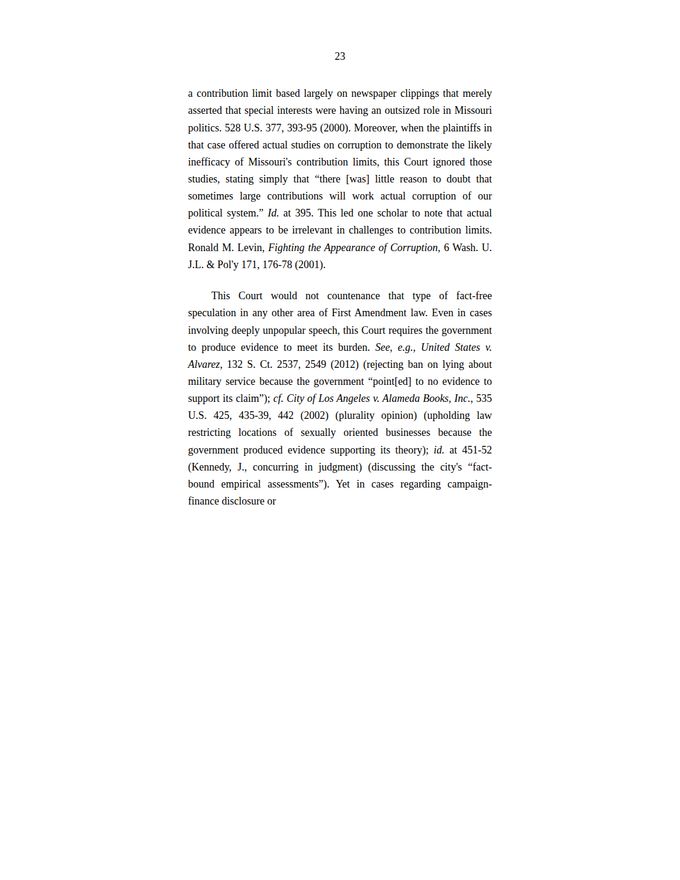23
a contribution limit based largely on newspaper clippings that merely asserted that special interests were having an outsized role in Missouri politics. 528 U.S. 377, 393-95 (2000). Moreover, when the plaintiffs in that case offered actual studies on corruption to demonstrate the likely inefficacy of Missouri's contri­bution limits, this Court ignored those studies, stat­ing simply that “there [was] little reason to doubt that sometimes large contributions will work actual corruption of our political system.” Id. at 395. This led one scholar to note that actual evidence appears to be irrelevant in challenges to contribution limits. Ronald M. Levin, Fighting the Appearance of Corruption, 6 Wash. U. J.L. & Pol'y 171, 176-78 (2001).
This Court would not countenance that type of fact-free speculation in any other area of First Amendment law. Even in cases involving deeply unpopular speech, this Court requires the govern­ment to produce evidence to meet its burden. See, e.g., United States v. Alvarez, 132 S. Ct. 2537, 2549 (2012) (rejecting ban on lying about military service because the government “point[ed] to no evidence to support its claim”); cf. City of Los Angeles v. Alameda Books, Inc., 535 U.S. 425, 435-39, 442 (2002) (plurality opin­ion) (upholding law restricting locations of sexually oriented businesses because the government pro­duced evidence supporting its theory); id. at 451-52 (Kennedy, J., concurring in judgment) (discussing the city's “fact-bound empirical assessments”). Yet in cases regarding campaign-finance disclosure or